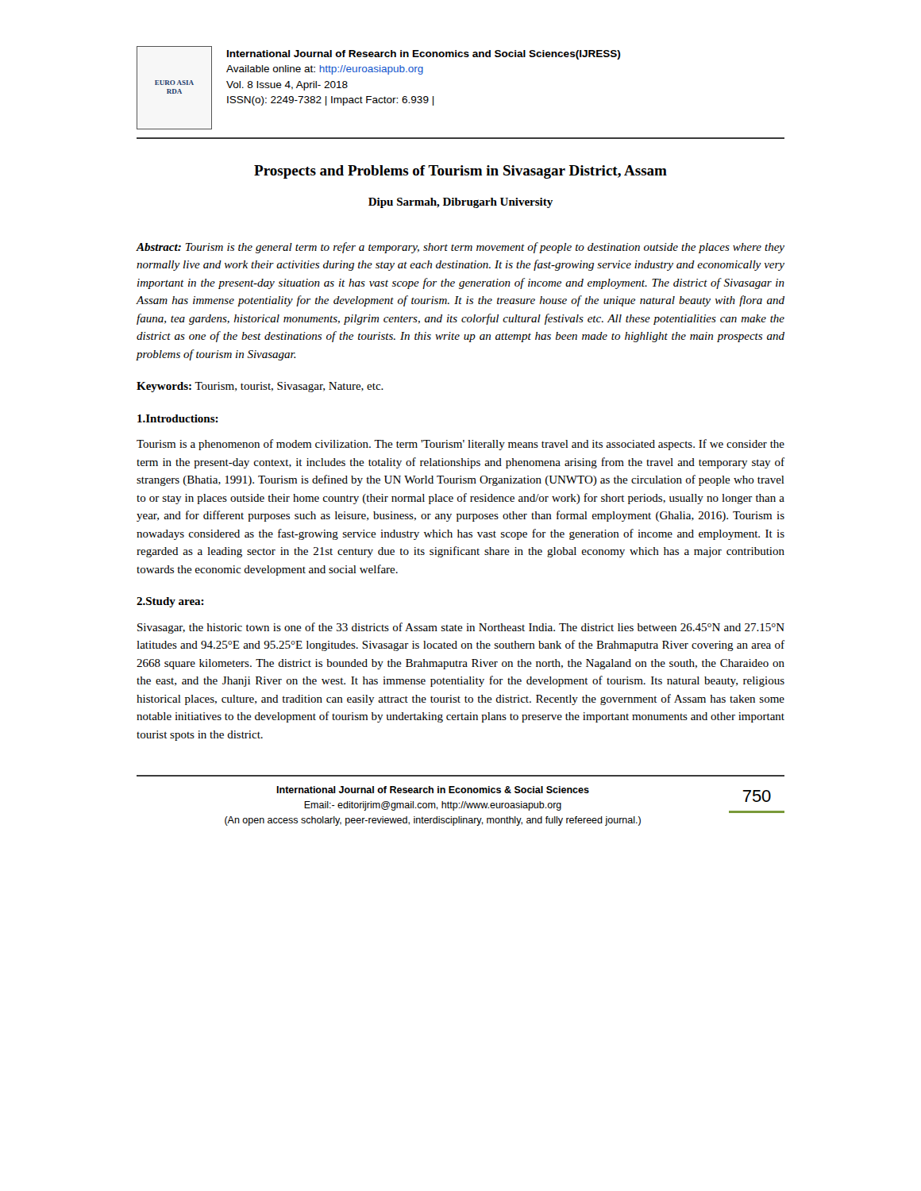EURO ASIA
RDA
International Journal of Research in Economics and Social Sciences(IJRESS)
Available online at: http://euroasiapub.org
Vol. 8 Issue 4, April- 2018
ISSN(o): 2249-7382 | Impact Factor: 6.939 |
Prospects and Problems of Tourism in Sivasagar District, Assam
Dipu Sarmah, Dibrugarh University
Abstract: Tourism is the general term to refer a temporary, short term movement of people to destination outside the places where they normally live and work their activities during the stay at each destination. It is the fast-growing service industry and economically very important in the present-day situation as it has vast scope for the generation of income and employment. The district of Sivasagar in Assam has immense potentiality for the development of tourism. It is the treasure house of the unique natural beauty with flora and fauna, tea gardens, historical monuments, pilgrim centers, and its colorful cultural festivals etc. All these potentialities can make the district as one of the best destinations of the tourists. In this write up an attempt has been made to highlight the main prospects and problems of tourism in Sivasagar.
Keywords: Tourism, tourist, Sivasagar, Nature, etc.
1.Introductions:
Tourism is a phenomenon of modem civilization. The term 'Tourism' literally means travel and its associated aspects. If we consider the term in the present-day context, it includes the totality of relationships and phenomena arising from the travel and temporary stay of strangers (Bhatia, 1991). Tourism is defined by the UN World Tourism Organization (UNWTO) as the circulation of people who travel to or stay in places outside their home country (their normal place of residence and/or work) for short periods, usually no longer than a year, and for different purposes such as leisure, business, or any purposes other than formal employment (Ghalia, 2016). Tourism is nowadays considered as the fast-growing service industry which has vast scope for the generation of income and employment. It is regarded as a leading sector in the 21st century due to its significant share in the global economy which has a major contribution towards the economic development and social welfare.
2.Study area:
Sivasagar, the historic town is one of the 33 districts of Assam state in Northeast India. The district lies between 26.45°N and 27.15°N latitudes and 94.25°E and 95.25°E longitudes. Sivasagar is located on the southern bank of the Brahmaputra River covering an area of 2668 square kilometers. The district is bounded by the Brahmaputra River on the north, the Nagaland on the south, the Charaideo on the east, and the Jhanji River on the west. It has immense potentiality for the development of tourism. Its natural beauty, religious historical places, culture, and tradition can easily attract the tourist to the district. Recently the government of Assam has taken some notable initiatives to the development of tourism by undertaking certain plans to preserve the important monuments and other important tourist spots in the district.
International Journal of Research in Economics & Social Sciences
Email:- editorijrim@gmail.com, http://www.euroasiapub.org
(An open access scholarly, peer-reviewed, interdisciplinary, monthly, and fully refereed journal.)
750